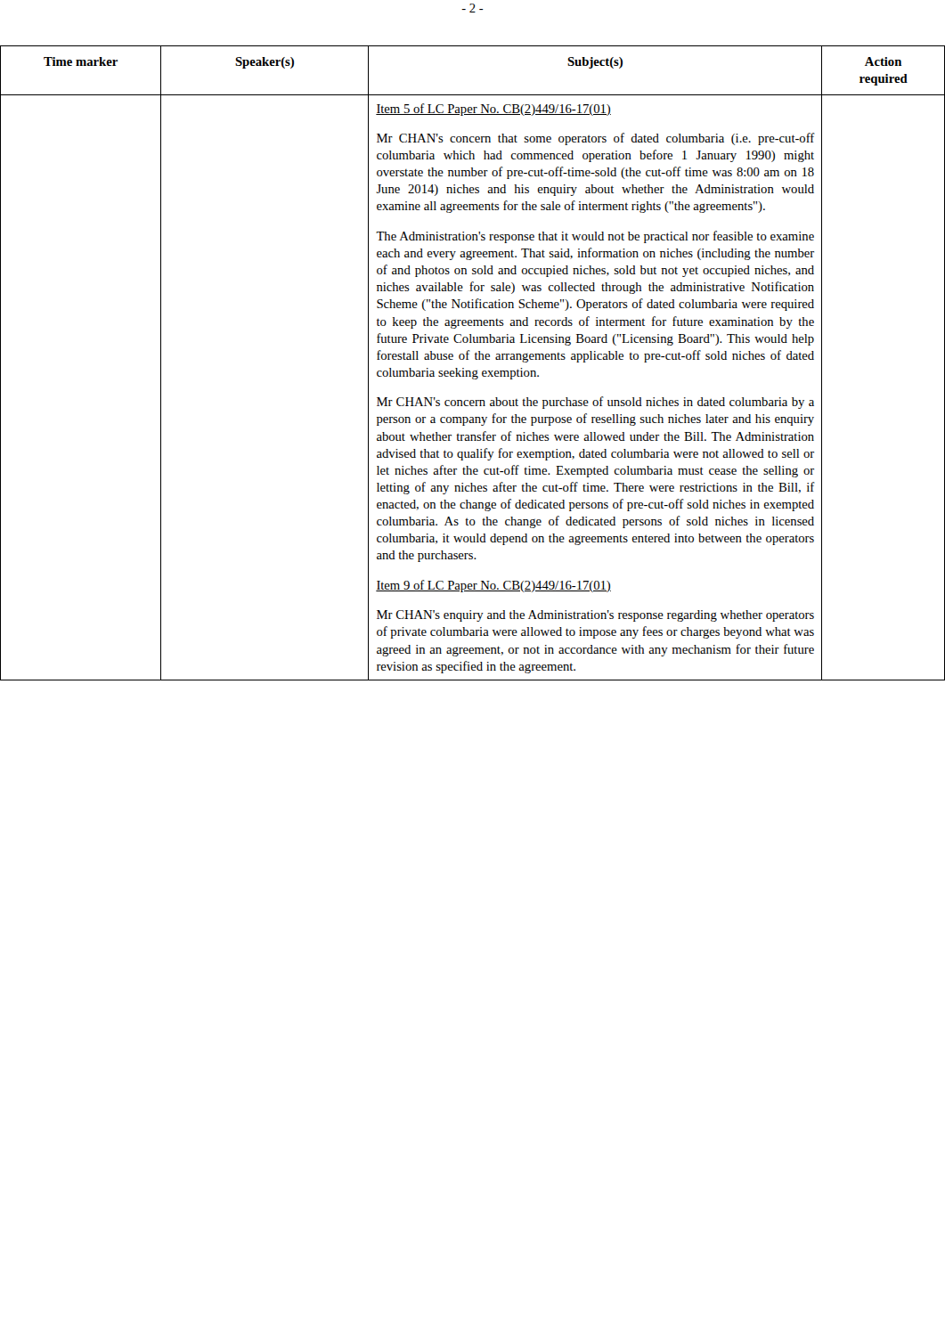- 2 -
| Time marker | Speaker(s) | Subject(s) | Action required |
| --- | --- | --- | --- |
| | | Item 5 of LC Paper No. CB(2)449/16-17(01) Mr CHAN's concern that some operators of dated columbaria (i.e. pre-cut-off columbaria which had commenced operation before 1 January 1990) might overstate the number of pre-cut-off-time-sold (the cut-off time was 8:00 am on 18 June 2014) niches and his enquiry about whether the Administration would examine all agreements for the sale of interment rights ("the agreements"). The Administration's response that it would not be practical nor feasible to examine each and every agreement. That said, information on niches (including the number of and photos on sold and occupied niches, sold but not yet occupied niches, and niches available for sale) was collected through the administrative Notification Scheme ("the Notification Scheme"). Operators of dated columbaria were required to keep the agreements and records of interment for future examination by the future Private Columbaria Licensing Board ("Licensing Board"). This would help forestall abuse of the arrangements applicable to pre-cut-off sold niches of dated columbaria seeking exemption. Mr CHAN's concern about the purchase of unsold niches in dated columbaria by a person or a company for the purpose of reselling such niches later and his enquiry about whether transfer of niches were allowed under the Bill. The Administration advised that to qualify for exemption, dated columbaria were not allowed to sell or let niches after the cut-off time. Exempted columbaria must cease the selling or letting of any niches after the cut-off time. There were restrictions in the Bill, if enacted, on the change of dedicated persons of pre-cut-off sold niches in exempted columbaria. As to the change of dedicated persons of sold niches in licensed columbaria, it would depend on the agreements entered into between the operators and the purchasers. Item 9 of LC Paper No. CB(2)449/16-17(01) Mr CHAN's enquiry and the Administration's response regarding whether operators of private columbaria were allowed to impose any fees or charges beyond what was agreed in an agreement, or not in accordance with any mechanism for their future revision as specified in the agreement. | |